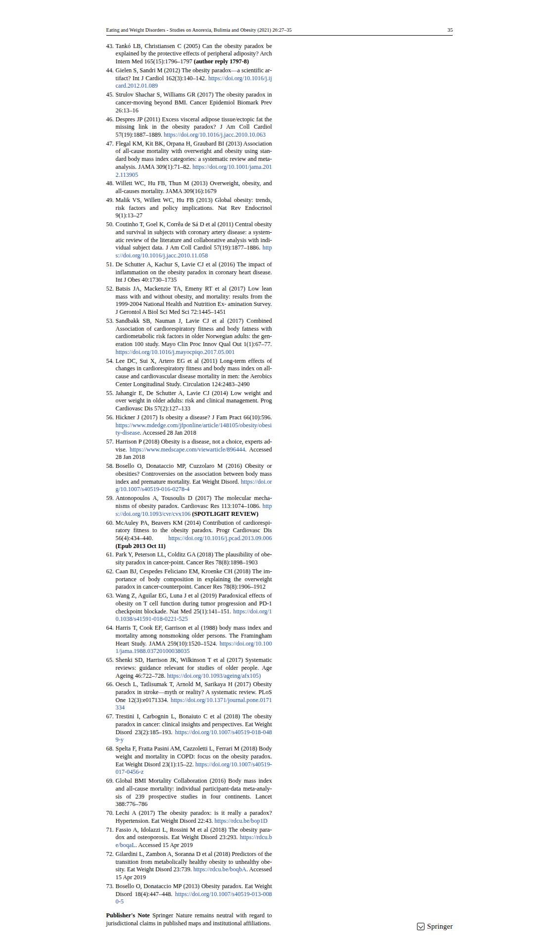Eating and Weight Disorders - Studies on Anorexia, Bulimia and Obesity (2021) 26:27–35 35
43. Tankó LB, Christiansen C (2005) Can the obesity paradox be explained by the protective effects of peripheral adiposity? Arch Intern Med 165(15):1796–1797 (author reply 1797-8)
44. Gielen S, Sandri M (2012) The obesity paradox—a scientific artifact? Int J Cardiol 162(3):140–142. https://doi.org/10.1016/j.ijcard.2012.01.089
45. Strulov Shachar S, Williams GR (2017) The obesity paradox in cancer-moving beyond BMI. Cancer Epidemiol Biomark Prev 26:13–16
46. Despres JP (2011) Excess visceral adipose tissue/ectopic fat the missing link in the obesity paradox? J Am Coll Cardiol 57(19):1887–1889. https://doi.org/10.1016/j.jacc.2010.10.063
47. Flegal KM, Kit BK, Orpana H, Graubard BI (2013) Association of all-cause mortality with overweight and obesity using standard body mass index categories: a systematic review and meta-analysis. JAMA 309(1):71–82. https://doi.org/10.1001/jama.2012.113905
48. Willett WC, Hu FB, Thun M (2013) Overweight, obesity, and all-causes mortality. JAMA 309(16):1679
49. Malik VS, Willett WC, Hu FB (2013) Global obesity: trends, risk factors and policy implications. Nat Rev Endocrinol 9(1):13–27
50. Coutinho T, Goel K, Corrêa de Sá D et al (2011) Central obesity and survival in subjects with coronary artery disease: a systematic review of the literature and collaborative analysis with individual subject data. J Am Coll Cardiol 57(19):1877–1886. https://doi.org/10.1016/j.jacc.2010.11.058
51. De Schutter A, Kachur S, Lavie CJ et al (2016) The impact of inflammation on the obesity paradox in coronary heart disease. Int J Obes 40:1730–1735
52. Batsis JA, Mackenzie TA, Emeny RT et al (2017) Low lean mass with and without obesity, and mortality: results from the 1999-2004 National Health and Nutrition Ex- amination Survey. J Gerontol A Biol Sci Med Sci 72:1445–1451
53. Sandbakk SB, Nauman J, Lavie CJ et al (2017) Combined Association of cardiorespiratory fitness and body fatness with cardiometabolic risk factors in older Norwegian adults: the generation 100 study. Mayo Clin Proc Innov Qual Out 1(1):67–77. https://doi.org/10.1016/j.mayocpiqo.2017.05.001
54. Lee DC, Sui X, Artero EG et al (2011) Long-term effects of changes in cardiorespiratory fitness and body mass index on all-cause and cardiovascular disease mortality in men: the Aerobics Center Longitudinal Study. Circulation 124:2483–2490
55. Jahangir E, De Schutter A, Lavie CJ (2014) Low weight and over weight in older adults: risk and clinical management. Prog Cardiovasc Dis 57(2):127–133
56. Hickner J (2017) Is obesity a disease? J Fam Pract 66(10):596. https://www.mdedge.com/jfponline/article/148105/obesity/obesity-disease. Accessed 28 Jan 2018
57. Harrison P (2018) Obesity is a disease, not a choice, experts advise. https://www.medscape.com/viewarticle/896444. Accessed 28 Jan 2018
58. Bosello O, Donataccio MP, Cuzzolaro M (2016) Obesity or obesities? Controversies on the association between body mass index and premature mortality. Eat Weight Disord. https://doi.org/10.1007/s40519-016-0278-4
59. Antonopoulos A, Tousoulis D (2017) The molecular mechanisms of obesity paradox. Cardiovasc Res 113:1074–1086. https://doi.org/10.1093/cvr/cvx106 (SPOTLIGHT REVIEW)
60. McAuley PA, Beavers KM (2014) Contribution of cardiorespiratory fitness to the obesity paradox. Progr Cardiovasc Dis 56(4):434–440. https://doi.org/10.1016/j.pcad.2013.09.006 (Epub 2013 Oct 11)
61. Park Y, Peterson LL, Colditz GA (2018) The plausibility of obesity paradox in cancer-point. Cancer Res 78(8):1898–1903
62. Caan BJ, Cespedes Feliciano EM, Kroenke CH (2018) The importance of body composition in explaining the overweight paradox in cancer-counterpoint. Cancer Res 78(8):1906–1912
63. Wang Z, Aguilar EG, Luna J et al (2019) Paradoxical effects of obesity on T cell function during tumor progression and PD-1 checkpoint blockade. Nat Med 25(1):141–151. https://doi.org/10.1038/s41591-018-0221-525
64. Harris T, Cook EF, Garrison et al (1988) body mass index and mortality among nonsmoking older persons. The Framingham Heart Study. JAMA 259(10):1520–1524. https://doi.org/10.1001/jama.1988.03720100038035
65. Shenki SD, Harrison JK, Wilkinson T et al (2017) Systematic reviews: guidance relevant for studies of older people. Age Ageing 46:722–728. https://doi.org/10.1093/ageing/afx105)
66. Oesch L, Tatlisumak T, Arnold M, Sarikaya H (2017) Obesity paradox in stroke—myth or reality? A systematic review. PLoS One 12(3):e0171334. https://doi.org/10.1371/journal.pone.0171334
67. Trestini I, Carbognin L, Bonaiuto C et al (2018) The obesity paradox in cancer: clinical insights and perspectives. Eat Weight Disord 23(2):185–193. https://doi.org/10.1007/s40519-018-0489-y
68. Spelta F, Fratta Pasini AM, Cazzoletti L, Ferrari M (2018) Body weight and mortality in COPD: focus on the obesity paradox. Eat Weight Disord 23(1):15–22. https://doi.org/10.1007/s40519-017-0456-z
69. Global BMI Mortality Collaboration (2016) Body mass index and all-cause mortality: individual participant-data meta-analysis of 239 prospective studies in four continents. Lancet 388:776–786
70. Lechi A (2017) The obesity paradox: is it really a paradox? Hypertension. Eat Weight Disord 22:43. https://rdcu.be/bop1D
71. Fassio A, Idolazzi L, Rossini M et al (2018) The obesity paradox and osteoporosis. Eat Weight Disord 23:293. https://rdcu.be/boqaL. Accessed 15 Apr 2019
72. Gilardini L, Zambon A, Soranna D et al (2018) Predictors of the transition from metabolically healthy obesity to unhealthy obesity. Eat Weight Disord 23:739. https://rdcu.be/boqbA. Accessed 15 Apr 2019
73. Bosello O, Donataccio MP (2013) Obesity paradox. Eat Weight Disord 18(4):447–448. https://doi.org/10.1007/s40519-013-0080-5
Publisher's Note Springer Nature remains neutral with regard to jurisdictional claims in published maps and institutional affiliations.
Springer